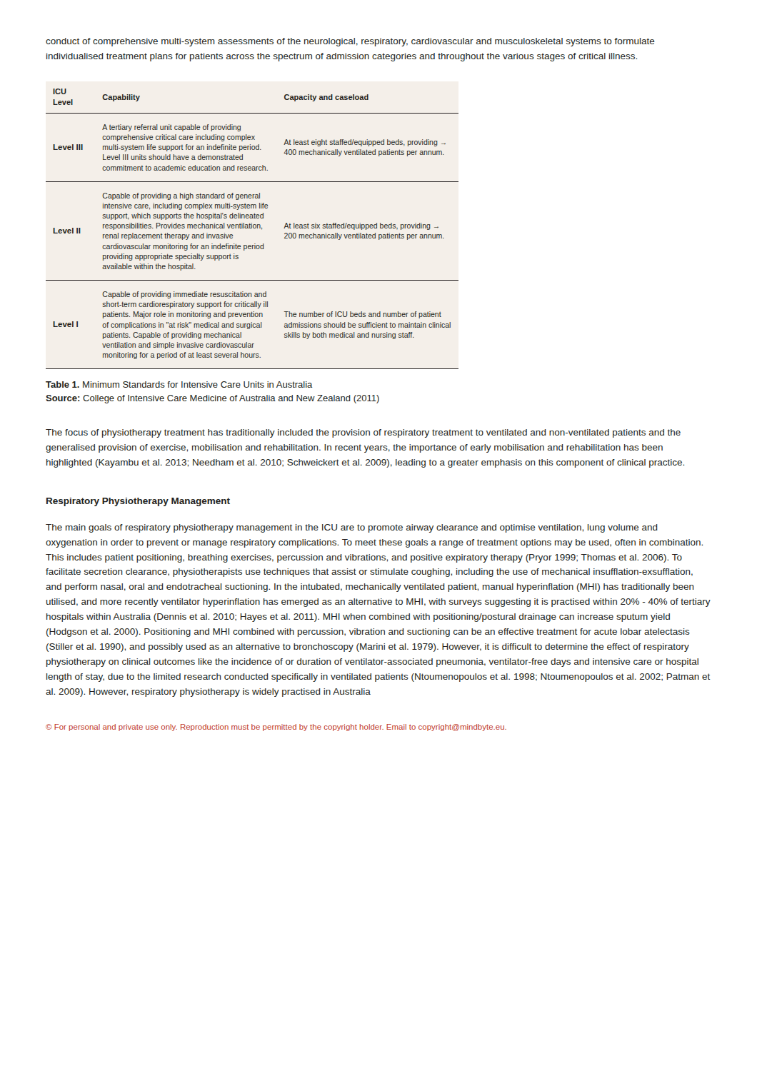conduct of comprehensive multi-system assessments of the neurological, respiratory, cardiovascular and musculoskeletal systems to formulate individualised treatment plans for patients across the spectrum of admission categories and throughout the various stages of critical illness.
| ICU Level | Capability | Capacity and caseload |
| --- | --- | --- |
| Level III | A tertiary referral unit capable of providing comprehensive critical care including complex multi-system life support for an indefinite period. Level III units should have a demonstrated commitment to academic education and research. | At least eight staffed/equipped beds, providing → 400 mechanically ventilated patients per annum. |
| Level II | Capable of providing a high standard of general intensive care, including complex multi-system life support, which supports the hospital's delineated responsibilities. Provides mechanical ventilation, renal replacement therapy and invasive cardiovascular monitoring for an indefinite period providing appropriate specialty support is available within the hospital. | At least six staffed/equipped beds, providing → 200 mechanically ventilated patients per annum. |
| Level I | Capable of providing immediate resuscitation and short-term cardiorespiratory support for critically ill patients. Major role in monitoring and prevention of complications in "at risk" medical and surgical patients. Capable of providing mechanical ventilation and simple invasive cardiovascular monitoring for a period of at least several hours. | The number of ICU beds and number of patient admissions should be sufficient to maintain clinical skills by both medical and nursing staff. |
Table 1. Minimum Standards for Intensive Care Units in Australia
Source: College of Intensive Care Medicine of Australia and New Zealand (2011)
The focus of physiotherapy treatment has traditionally included the provision of respiratory treatment to ventilated and non-ventilated patients and the generalised provision of exercise, mobilisation and rehabilitation. In recent years, the importance of early mobilisation and rehabilitation has been highlighted (Kayambu et al. 2013; Needham et al. 2010; Schweickert et al. 2009), leading to a greater emphasis on this component of clinical practice.
Respiratory Physiotherapy Management
The main goals of respiratory physiotherapy management in the ICU are to promote airway clearance and optimise ventilation, lung volume and oxygenation in order to prevent or manage respiratory complications. To meet these goals a range of treatment options may be used, often in combination. This includes patient positioning, breathing exercises, percussion and vibrations, and positive expiratory therapy (Pryor 1999; Thomas et al. 2006). To facilitate secretion clearance, physiotherapists use techniques that assist or stimulate coughing, including the use of mechanical insufflation-exsufflation, and perform nasal, oral and endotracheal suctioning. In the intubated, mechanically ventilated patient, manual hyperinflation (MHI) has traditionally been utilised, and more recently ventilator hyperinflation has emerged as an alternative to MHI, with surveys suggesting it is practised within 20% - 40% of tertiary hospitals within Australia (Dennis et al. 2010; Hayes et al. 2011). MHI when combined with positioning/postural drainage can increase sputum yield (Hodgson et al. 2000). Positioning and MHI combined with percussion, vibration and suctioning can be an effective treatment for acute lobar atelectasis (Stiller et al. 1990), and possibly used as an alternative to bronchoscopy (Marini et al. 1979). However, it is difficult to determine the effect of respiratory physiotherapy on clinical outcomes like the incidence of or duration of ventilator-associated pneumonia, ventilator-free days and intensive care or hospital length of stay, due to the limited research conducted specifically in ventilated patients (Ntoumenopoulos et al. 1998; Ntoumenopoulos et al. 2002; Patman et al. 2009). However, respiratory physiotherapy is widely practised in Australia
© For personal and private use only. Reproduction must be permitted by the copyright holder. Email to copyright@mindbyte.eu.